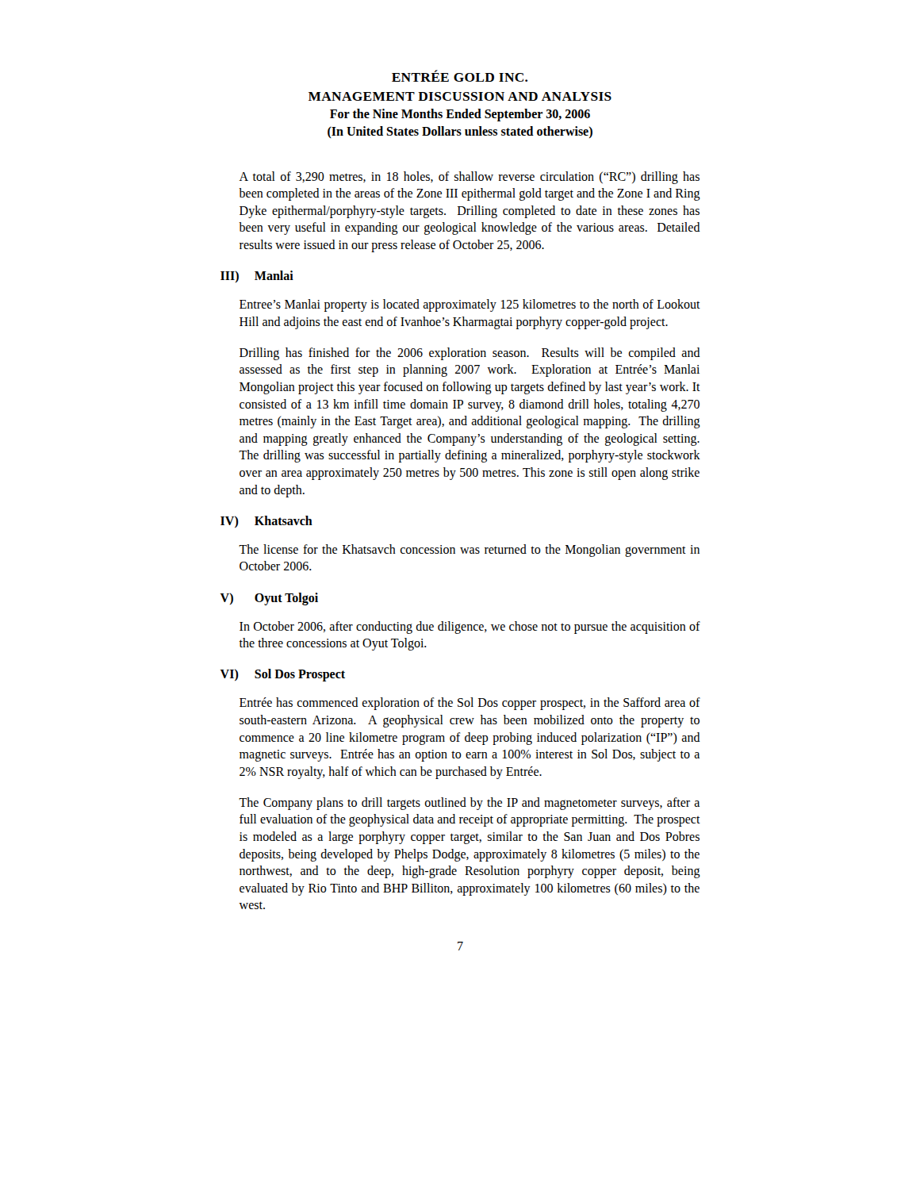ENTRÉE GOLD INC.
MANAGEMENT DISCUSSION AND ANALYSIS
For the Nine Months Ended September 30, 2006
(In United States Dollars unless stated otherwise)
A total of 3,290 metres, in 18 holes, of shallow reverse circulation (“RC”) drilling has been completed in the areas of the Zone III epithermal gold target and the Zone I and Ring Dyke epithermal/porphyry-style targets. Drilling completed to date in these zones has been very useful in expanding our geological knowledge of the various areas. Detailed results were issued in our press release of October 25, 2006.
III) Manlai
Entree’s Manlai property is located approximately 125 kilometres to the north of Lookout Hill and adjoins the east end of Ivanhoe’s Kharmagtai porphyry copper-gold project.
Drilling has finished for the 2006 exploration season. Results will be compiled and assessed as the first step in planning 2007 work. Exploration at Entrée’s Manlai Mongolian project this year focused on following up targets defined by last year’s work. It consisted of a 13 km infill time domain IP survey, 8 diamond drill holes, totaling 4,270 metres (mainly in the East Target area), and additional geological mapping. The drilling and mapping greatly enhanced the Company’s understanding of the geological setting. The drilling was successful in partially defining a mineralized, porphyry-style stockwork over an area approximately 250 metres by 500 metres. This zone is still open along strike and to depth.
IV) Khatsavch
The license for the Khatsavch concession was returned to the Mongolian government in October 2006.
V) Oyut Tolgoi
In October 2006, after conducting due diligence, we chose not to pursue the acquisition of the three concessions at Oyut Tolgoi.
VI) Sol Dos Prospect
Entrée has commenced exploration of the Sol Dos copper prospect, in the Safford area of south-eastern Arizona. A geophysical crew has been mobilized onto the property to commence a 20 line kilometre program of deep probing induced polarization (“IP”) and magnetic surveys. Entrée has an option to earn a 100% interest in Sol Dos, subject to a 2% NSR royalty, half of which can be purchased by Entrée.
The Company plans to drill targets outlined by the IP and magnetometer surveys, after a full evaluation of the geophysical data and receipt of appropriate permitting. The prospect is modeled as a large porphyry copper target, similar to the San Juan and Dos Pobres deposits, being developed by Phelps Dodge, approximately 8 kilometres (5 miles) to the northwest, and to the deep, high-grade Resolution porphyry copper deposit, being evaluated by Rio Tinto and BHP Billiton, approximately 100 kilometres (60 miles) to the west.
7